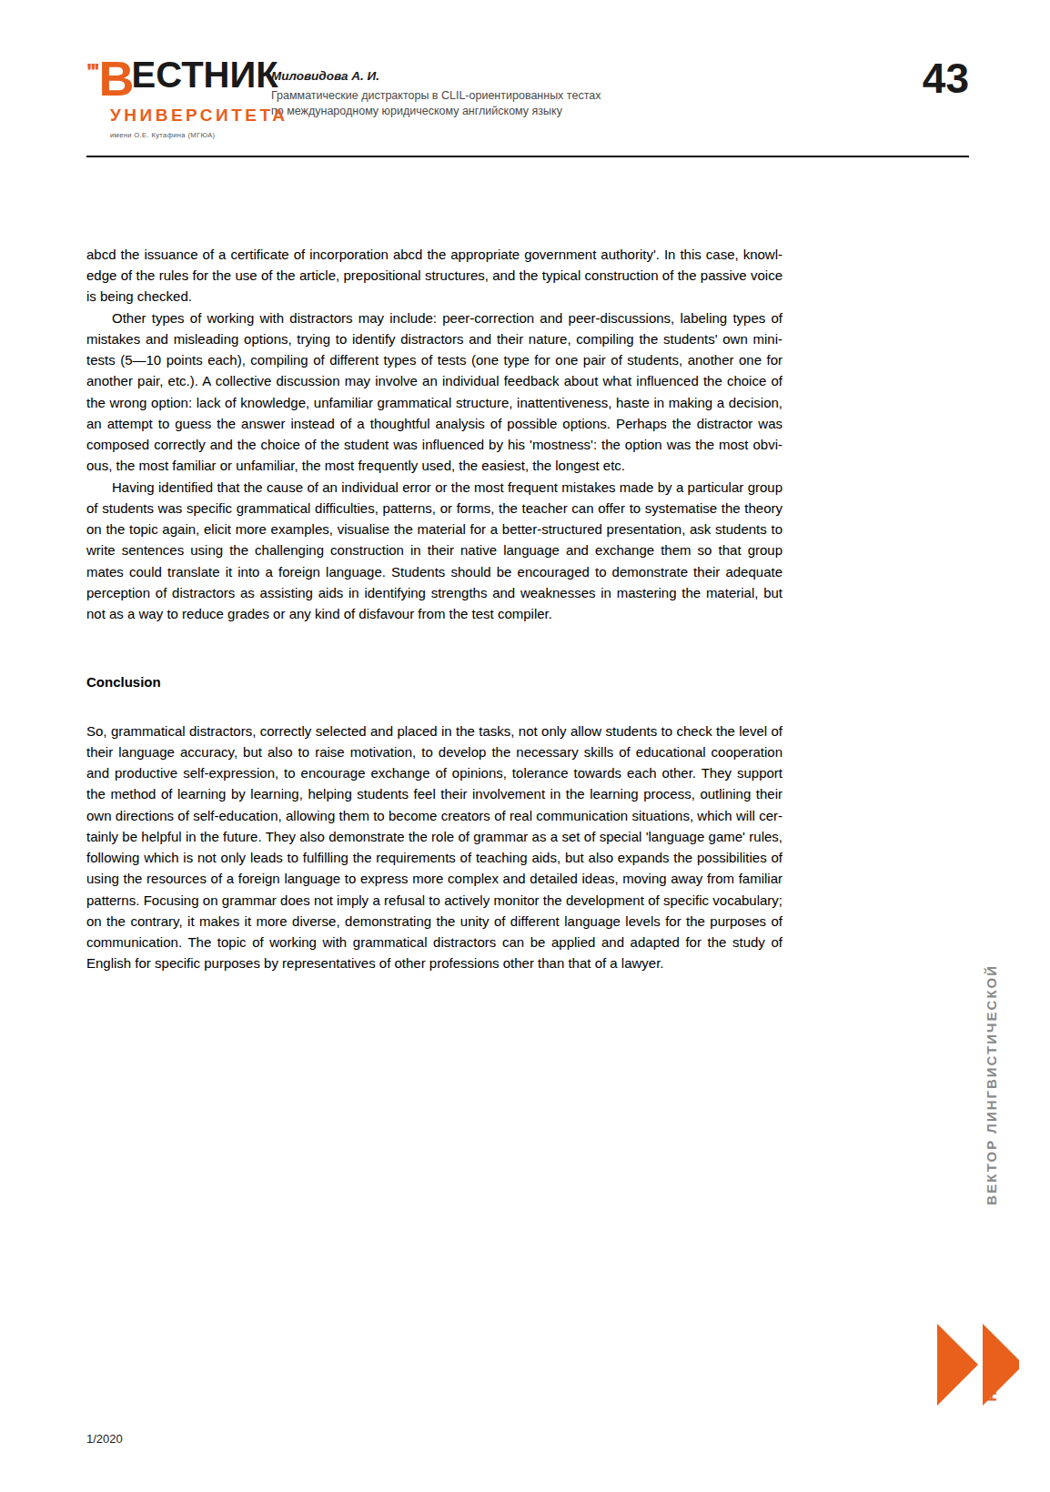''' В ЕСТНИК
УНИВЕРСИТЕТА
имени О.Е. Кутафина (МГЮА)
Миловидова А. И.
Грамматические дистракторы в CLIL-ориентированных тестах
по международному юридическому английскому языку
43
abcd the issuance of a certificate of incorporation abcd the appropriate government authority'. In this case, knowledge of the rules for the use of the article, prepositional structures, and the typical construction of the passive voice is being checked.
Other types of working with distractors may include: peer-correction and peer-discussions, labeling types of mistakes and misleading options, trying to identify distractors and their nature, compiling the students' own mini-tests (5—10 points each), compiling of different types of tests (one type for one pair of students, another one for another pair, etc.). A collective discussion may involve an individual feedback about what influenced the choice of the wrong option: lack of knowledge, unfamiliar grammatical structure, inattentiveness, haste in making a decision, an attempt to guess the answer instead of a thoughtful analysis of possible options. Perhaps the distractor was composed correctly and the choice of the student was influenced by his 'mostness': the option was the most obvious, the most familiar or unfamiliar, the most frequently used, the easiest, the longest etc.
Having identified that the cause of an individual error or the most frequent mistakes made by a particular group of students was specific grammatical difficulties, patterns, or forms, the teacher can offer to systematise the theory on the topic again, elicit more examples, visualise the material for a better-structured presentation, ask students to write sentences using the challenging construction in their native language and exchange them so that group mates could translate it into a foreign language. Students should be encouraged to demonstrate their adequate perception of distractors as assisting aids in identifying strengths and weaknesses in mastering the material, but not as a way to reduce grades or any kind of disfavour from the test compiler.
Conclusion
So, grammatical distractors, correctly selected and placed in the tasks, not only allow students to check the level of their language accuracy, but also to raise motivation, to develop the necessary skills of educational cooperation and productive self-expression, to encourage exchange of opinions, tolerance towards each other. They support the method of learning by learning, helping students feel their involvement in the learning process, outlining their own directions of self-education, allowing them to become creators of real communication situations, which will certainly be helpful in the future. They also demonstrate the role of grammar as a set of special 'language game' rules, following which is not only leads to fulfilling the requirements of teaching aids, but also expands the possibilities of using the resources of a foreign language to express more complex and detailed ideas, moving away from familiar patterns. Focusing on grammar does not imply a refusal to actively monitor the development of specific vocabulary; on the contrary, it makes it more diverse, demonstrating the unity of different language levels for the purposes of communication. The topic of working with grammatical distractors can be applied and adapted for the study of English for specific purposes by representatives of other professions other than that of a lawyer.
ВЕКТОР ЛИНГВИСТИЧЕСКОЙ
НАУКИ
1/2020